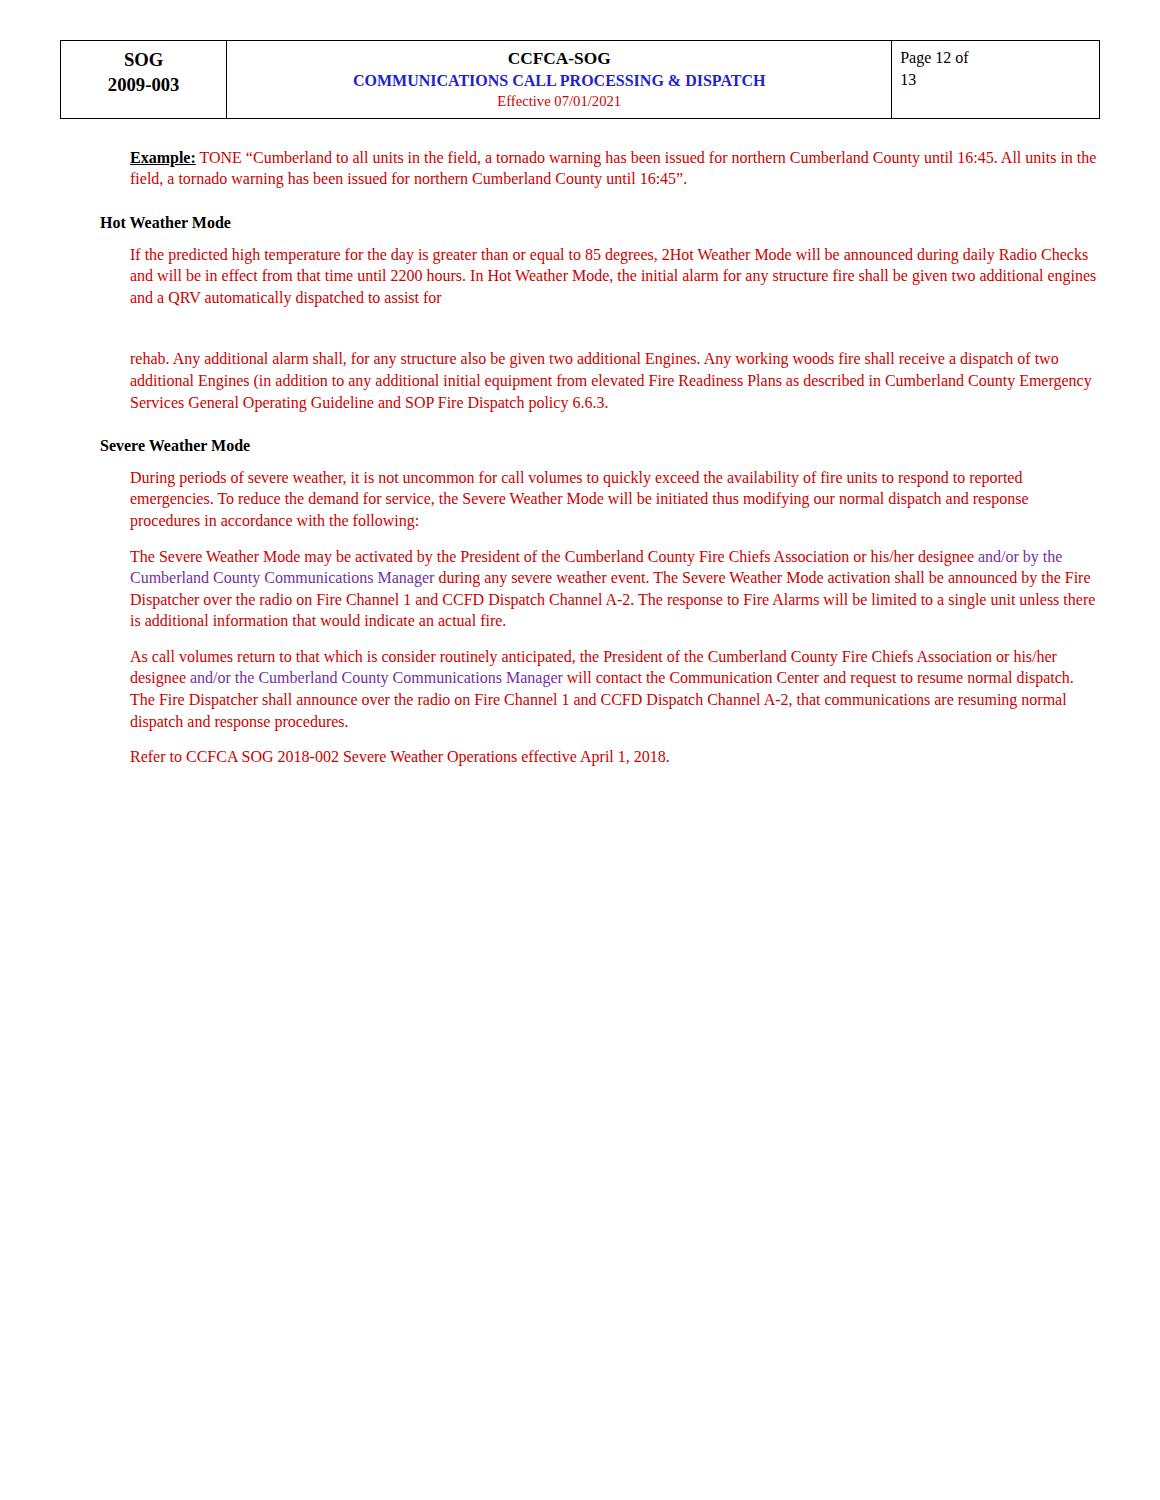| SOG 2009-003 | CCFCA-SOG COMMUNICATIONS CALL PROCESSING & DISPATCH Effective 07/01/2021 | Page 12 of 13 |
Example: TONE “Cumberland to all units in the field, a tornado warning has been issued for northern Cumberland County until 16:45. All units in the field, a tornado warning has been issued for northern Cumberland County until 16:45”.
Hot Weather Mode
If the predicted high temperature for the day is greater than or equal to 85 degrees, 2Hot Weather Mode will be announced during daily Radio Checks and will be in effect from that time until 2200 hours. In Hot Weather Mode, the initial alarm for any structure fire shall be given two additional engines and a QRV automatically dispatched to assist for
rehab. Any additional alarm shall, for any structure also be given two additional Engines. Any working woods fire shall receive a dispatch of two additional Engines (in addition to any additional initial equipment from elevated Fire Readiness Plans as described in Cumberland County Emergency Services General Operating Guideline and SOP Fire Dispatch policy 6.6.3.
Severe Weather Mode
During periods of severe weather, it is not uncommon for call volumes to quickly exceed the availability of fire units to respond to reported emergencies. To reduce the demand for service, the Severe Weather Mode will be initiated thus modifying our normal dispatch and response procedures in accordance with the following:
The Severe Weather Mode may be activated by the President of the Cumberland County Fire Chiefs Association or his/her designee and/or by the Cumberland County Communications Manager during any severe weather event. The Severe Weather Mode activation shall be announced by the Fire Dispatcher over the radio on Fire Channel 1 and CCFD Dispatch Channel A-2. The response to Fire Alarms will be limited to a single unit unless there is additional information that would indicate an actual fire.
As call volumes return to that which is consider routinely anticipated, the President of the Cumberland County Fire Chiefs Association or his/her designee and/or the Cumberland County Communications Manager will contact the Communication Center and request to resume normal dispatch. The Fire Dispatcher shall announce over the radio on Fire Channel 1 and CCFD Dispatch Channel A-2, that communications are resuming normal dispatch and response procedures.
Refer to CCFCA SOG 2018-002 Severe Weather Operations effective April 1, 2018.